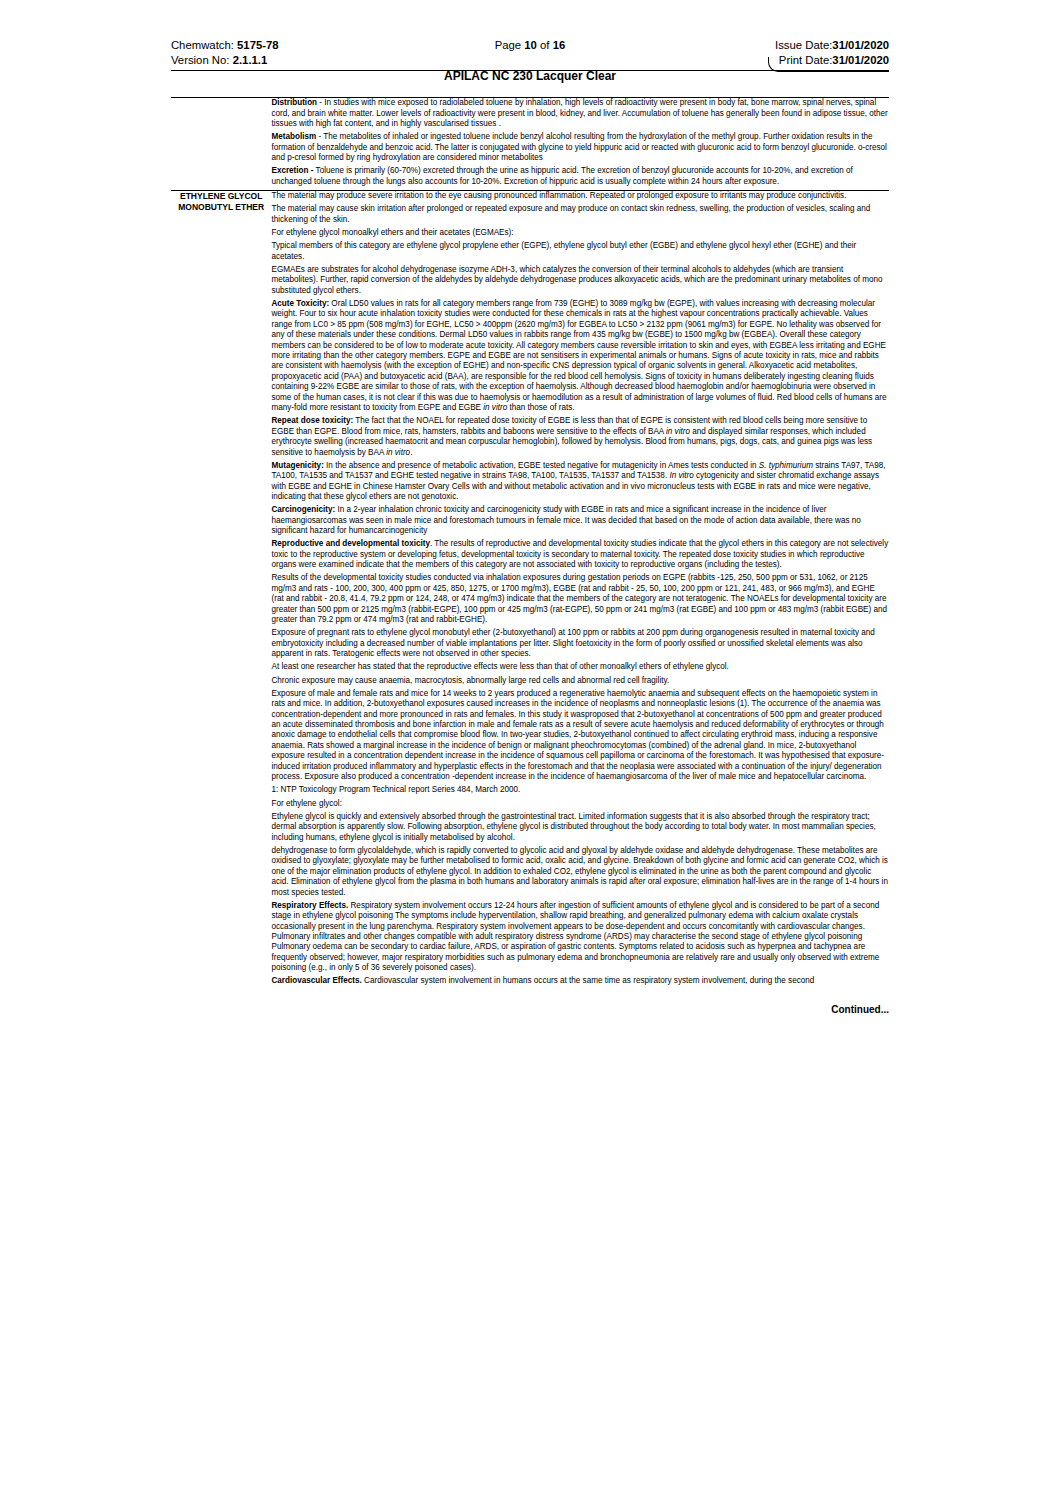Chemwatch: 5175-78
Version No: 2.1.1.1
Page 10 of 16
Issue Date:31/01/2020
Print Date:31/01/2020
APILAC NC 230 Lacquer Clear
| | Distribution - In studies with mice exposed to radiolabeled toluene by inhalation, high levels of radioactivity were present in body fat, bone marrow, spinal nerves, spinal cord, and brain white matter. Lower levels of radioactivity were present in blood, kidney, and liver. Accumulation of toluene has generally been found in adipose tissue, other tissues with high fat content, and in highly vascularised tissues . Metabolism - The metabolites of inhaled or ingested toluene include benzyl alcohol resulting from the hydroxylation of the methyl group. Further oxidation results in the formation of benzaldehyde and benzoic acid. The latter is conjugated with glycine to yield hippuric acid or reacted with glucuronic acid to form benzoyl glucuronide. o-cresol and p-cresol formed by ring hydroxylation are considered minor metabolites Excretion - Toluene is primarily (60-70%) excreted through the urine as hippuric acid. The excretion of benzoyl glucuronide accounts for 10-20%, and excretion of unchanged toluene through the lungs also accounts for 10-20%. Excretion of hippuric acid is usually complete within 24 hours after exposure. |
| ETHYLENE GLYCOL MONOBUTYL ETHER | The material may produce severe irritation to the eye causing pronounced inflammation. Repeated or prolonged exposure to irritants may produce conjunctivitis. The material may cause skin irritation after prolonged or repeated exposure and may produce on contact skin redness, swelling, the production of vesicles, scaling and thickening of the skin. For ethylene glycol monoalkyl ethers and their acetates (EGMAEs): Typical members of this category are ethylene glycol propylene ether (EGPE), ethylene glycol butyl ether (EGBE) and ethylene glycol hexyl ether (EGHE) and their acetates. EGMAEs are substrates for alcohol dehydrogenase isozyme ADH-3, which catalyzes the conversion of their terminal alcohols to aldehydes (which are transient metabolites). Further, rapid conversion of the aldehydes by aldehyde dehydrogenase produces alkoxyacetic acids, which are the predominant urinary metabolites of mono substituted glycol ethers. Acute Toxicity: Oral LD50 values in rats for all category members range from 739 (EGHE) to 3089 mg/kg bw (EGPE), with values increasing with decreasing molecular weight. Four to six hour acute inhalation toxicity studies were conducted for these chemicals in rats at the highest vapour concentrations practically achievable. Values range from LC0 > 85 ppm (508 mg/m3) for EGHE, LC50 > 400ppm (2620 mg/m3) for EGBEA to LC50 > 2132 ppm (9061 mg/m3) for EGPE. No lethality was observed for any of these materials under these conditions. Dermal LD50 values in rabbits range from 435 mg/kg bw (EGBE) to 1500 mg/kg bw (EGBEA). Overall these category members can be considered to be of low to moderate acute toxicity. All category members cause reversible irritation to skin and eyes, with EGBEA less irritating and EGHE more irritating than the other category members. EGPE and EGBE are not sensitisers in experimental animals or humans. Signs of acute toxicity in rats, mice and rabbits are consistent with haemolysis (with the exception of EGHE) and non-specific CNS depression typical of organic solvents in general. Alkoxyacetic acid metabolites, propoxyacetic acid (PAA) and butoxyacetic acid (BAA), are responsible for the red blood cell hemolysis. Signs of toxicity in humans deliberately ingesting cleaning fluids containing 9-22% EGBE are similar to those of rats, with the exception of haemolysis. Although decreased blood haemoglobin and/or haemoglobinuria were observed in some of the human cases, it is not clear if this was due to haemolysis or haemodilution as a result of administration of large volumes of fluid. Red blood cells of humans are many-fold more resistant to toxicity from EGPE and EGBE in vitro than those of rats. Repeat dose toxicity: The fact that the NOAEL for repeated dose toxicity of EGBE is less than that of EGPE is consistent with red blood cells being more sensitive to EGBE than EGPE. Blood from mice, rats, hamsters, rabbits and baboons were sensitive to the effects of BAA in vitro and displayed similar responses, which included erythrocyte swelling (increased haematocrit and mean corpuscular hemoglobin), followed by hemolysis. Blood from humans, pigs, dogs, cats, and guinea pigs was less sensitive to haemolysis by BAA in vitro . Mutagenicity: In the absence and presence of metabolic activation, EGBE tested negative for mutagenicity in Ames tests conducted in S. typhimurium strains TA97, TA98, TA100, TA1535 and TA1537 and EGHE tested negative in strains TA98, TA100, TA1535, TA1537 and TA1538. In vitro cytogenicity and sister chromatid exchange assays with EGBE and EGHE in Chinese Hamster Ovary Cells with and without metabolic activation and in vivo micronucleus tests with EGBE in rats and mice were negative, indicating that these glycol ethers are not genotoxic. Carcinogenicity: In a 2-year inhalation chronic toxicity and carcinogenicity study with EGBE in rats and mice a significant increase in the incidence of liver haemangiosarcomas was seen in male mice and forestomach tumours in female mice. It was decided that based on the mode of action data available, there was no significant hazard for humancarcinogenicity Reproductive and developmental toxicity . The results of reproductive and developmental toxicity studies indicate that the glycol ethers in this category are not selectively toxic to the reproductive system or developing fetus, developmental toxicity is secondary to maternal toxicity. The repeated dose toxicity studies in which reproductive organs were examined indicate that the members of this category are not associated with toxicity to reproductive organs (including the testes). Results of the developmental toxicity studies conducted via inhalation exposures during gestation periods on EGPE (rabbits -125, 250, 500 ppm or 531, 1062, or 2125 mg/m3 and rats - 100, 200, 300, 400 ppm or 425, 850, 1275, or 1700 mg/m3), EGBE (rat and rabbit - 25, 50, 100, 200 ppm or 121, 241, 483, or 966 mg/m3), and EGHE (rat and rabbit - 20.8, 41.4, 79.2 ppm or 124, 248, or 474 mg/m3) indicate that the members of the category are not teratogenic. The NOAELs for developmental toxicity are greater than 500 ppm or 2125 mg/m3 (rabbit-EGPE), 100 ppm or 425 mg/m3 (rat-EGPE), 50 ppm or 241 mg/m3 (rat EGBE) and 100 ppm or 483 mg/m3 (rabbit EGBE) and greater than 79.2 ppm or 474 mg/m3 (rat and rabbit-EGHE). Exposure of pregnant rats to ethylene glycol monobutyl ether (2-butoxyethanol) at 100 ppm or rabbits at 200 ppm during organogenesis resulted in maternal toxicity and embryotoxicity including a decreased number of viable implantations per litter. Slight foetoxicity in the form of poorly ossified or unossified skeletal elements was also apparent in rats. Teratogenic effects were not observed in other species. At least one researcher has stated that the reproductive effects were less than that of other monoalkyl ethers of ethylene glycol. Chronic exposure may cause anaemia, macrocytosis, abnormally large red cells and abnormal red cell fragility. Exposure of male and female rats and mice for 14 weeks to 2 years produced a regenerative haemolytic anaemia and subsequent effects on the haemopoietic system in rats and mice. In addition, 2-butoxyethanol exposures caused increases in the incidence of neoplasms and nonneoplastic lesions (1). The occurrence of the anaemia was concentration-dependent and more pronounced in rats and females. In this study it wasproposed that 2-butoxyethanol at concentrations of 500 ppm and greater produced an acute disseminated thrombosis and bone infarction in male and female rats as a result of severe acute haemolysis and reduced deformability of erythrocytes or through anoxic damage to endothelial cells that compromise blood flow. In two-year studies, 2-butoxyethanol continued to affect circulating erythroid mass, inducing a responsive anaemia. Rats showed a marginal increase in the incidence of benign or malignant pheochromocytomas (combined) of the adrenal gland. In mice, 2-butoxyethanol exposure resulted in a concentration dependent increase in the incidence of squamous cell papilloma or carcinoma of the forestomach. It was hypothesised that exposure-induced irritation produced inflammatory and hyperplastic effects in the forestomach and that the neoplasia were associated with a continuation of the injury/ degeneration process. Exposure also produced a concentration -dependent increase in the incidence of haemangiosarcoma of the liver of male mice and hepatocellular carcinoma. 1: NTP Toxicology Program Technical report Series 484, March 2000. For ethylene glycol: Ethylene glycol is quickly and extensively absorbed through the gastrointestinal tract. Limited information suggests that it is also absorbed through the respiratory tract; dermal absorption is apparently slow. Following absorption, ethylene glycol is distributed throughout the body according to total body water. In most mammalian species, including humans, ethylene glycol is initially metabolised by alcohol. dehydrogenase to form glycolaldehyde, which is rapidly converted to glycolic acid and glyoxal by aldehyde oxidase and aldehyde dehydrogenase. These metabolites are oxidised to glyoxylate; glyoxylate may be further metabolised to formic acid, oxalic acid, and glycine. Breakdown of both glycine and formic acid can generate CO2, which is one of the major elimination products of ethylene glycol. In addition to exhaled CO2, ethylene glycol is eliminated in the urine as both the parent compound and glycolic acid. Elimination of ethylene glycol from the plasma in both humans and laboratory animals is rapid after oral exposure; elimination half-lives are in the range of 1-4 hours in most species tested. Respiratory Effects. Respiratory system involvement occurs 12-24 hours after ingestion of sufficient amounts of ethylene glycol and is considered to be part of a second stage in ethylene glycol poisoning The symptoms include hyperventilation, shallow rapid breathing, and generalized pulmonary edema with calcium oxalate crystals occasionally present in the lung parenchyma. Respiratory system involvement appears to be dose-dependent and occurs concomitantly with cardiovascular changes. Pulmonary infiltrates and other changes compatible with adult respiratory distress syndrome (ARDS) may characterise the second stage of ethylene glycol poisoning Pulmonary oedema can be secondary to cardiac failure, ARDS, or aspiration of gastric contents. Symptoms related to acidosis such as hyperpnea and tachypnea are frequently observed; however, major respiratory morbidities such as pulmonary edema and bronchopneumonia are relatively rare and usually only observed with extreme poisoning (e.g., in only 5 of 36 severely poisoned cases). Cardiovascular Effects. Cardiovascular system involvement in humans occurs at the same time as respiratory system involvement, during the second |
Continued...